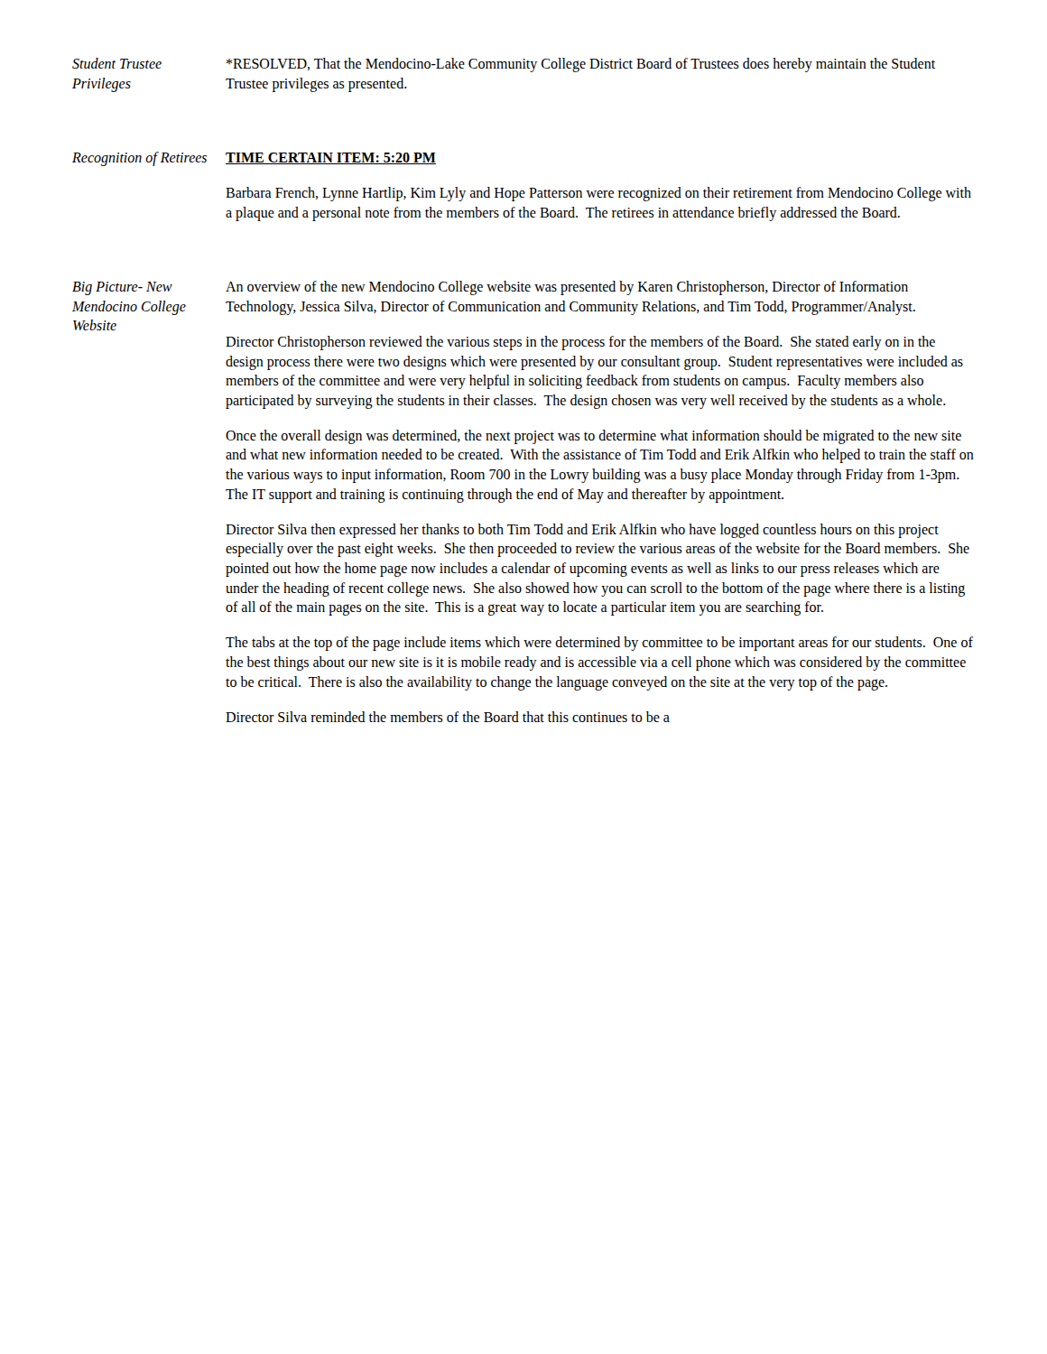Student Trustee Privileges
*RESOLVED, That the Mendocino-Lake Community College District Board of Trustees does hereby maintain the Student Trustee privileges as presented.
Recognition of Retirees
TIME CERTAIN ITEM: 5:20 PM
Barbara French, Lynne Hartlip, Kim Lyly and Hope Patterson were recognized on their retirement from Mendocino College with a plaque and a personal note from the members of the Board. The retirees in attendance briefly addressed the Board.
Big Picture- New Mendocino College Website
An overview of the new Mendocino College website was presented by Karen Christopherson, Director of Information Technology, Jessica Silva, Director of Communication and Community Relations, and Tim Todd, Programmer/Analyst.
Director Christopherson reviewed the various steps in the process for the members of the Board. She stated early on in the design process there were two designs which were presented by our consultant group. Student representatives were included as members of the committee and were very helpful in soliciting feedback from students on campus. Faculty members also participated by surveying the students in their classes. The design chosen was very well received by the students as a whole.
Once the overall design was determined, the next project was to determine what information should be migrated to the new site and what new information needed to be created. With the assistance of Tim Todd and Erik Alfkin who helped to train the staff on the various ways to input information, Room 700 in the Lowry building was a busy place Monday through Friday from 1-3pm. The IT support and training is continuing through the end of May and thereafter by appointment.
Director Silva then expressed her thanks to both Tim Todd and Erik Alfkin who have logged countless hours on this project especially over the past eight weeks. She then proceeded to review the various areas of the website for the Board members. She pointed out how the home page now includes a calendar of upcoming events as well as links to our press releases which are under the heading of recent college news. She also showed how you can scroll to the bottom of the page where there is a listing of all of the main pages on the site. This is a great way to locate a particular item you are searching for.
The tabs at the top of the page include items which were determined by committee to be important areas for our students. One of the best things about our new site is it is mobile ready and is accessible via a cell phone which was considered by the committee to be critical. There is also the availability to change the language conveyed on the site at the very top of the page.
Director Silva reminded the members of the Board that this continues to be a